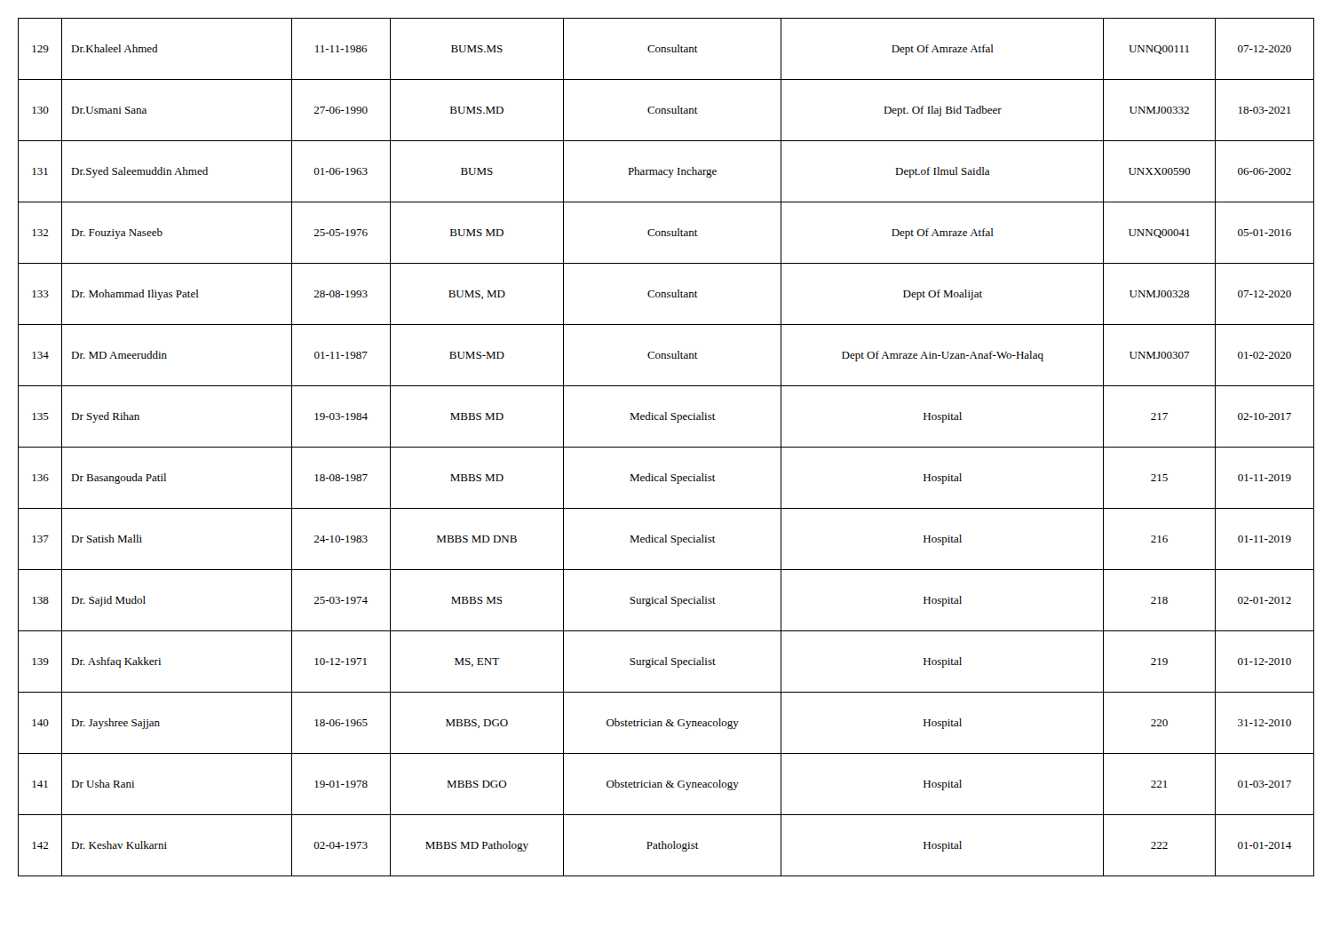| 129 | Dr.Khaleel Ahmed | 11-11-1986 | BUMS.MS | Consultant | Dept Of Amraze Atfal | UNNQ00111 | 07-12-2020 |
| 130 | Dr.Usmani Sana | 27-06-1990 | BUMS.MD | Consultant | Dept. Of Ilaj Bid Tadbeer | UNMJ00332 | 18-03-2021 |
| 131 | Dr.Syed Saleemuddin Ahmed | 01-06-1963 | BUMS | Pharmacy Incharge | Dept.of Ilmul Saidla | UNXX00590 | 06-06-2002 |
| 132 | Dr. Fouziya Naseeb | 25-05-1976 | BUMS MD | Consultant | Dept Of Amraze Atfal | UNNQ00041 | 05-01-2016 |
| 133 | Dr. Mohammad Iliyas Patel | 28-08-1993 | BUMS, MD | Consultant | Dept Of Moalijat | UNMJ00328 | 07-12-2020 |
| 134 | Dr. MD Ameeruddin | 01-11-1987 | BUMS-MD | Consultant | Dept Of Amraze Ain-Uzan-Anaf-Wo-Halaq | UNMJ00307 | 01-02-2020 |
| 135 | Dr Syed Rihan | 19-03-1984 | MBBS MD | Medical Specialist | Hospital | 217 | 02-10-2017 |
| 136 | Dr Basangouda Patil | 18-08-1987 | MBBS MD | Medical Specialist | Hospital | 215 | 01-11-2019 |
| 137 | Dr Satish Malli | 24-10-1983 | MBBS MD DNB | Medical Specialist | Hospital | 216 | 01-11-2019 |
| 138 | Dr. Sajid Mudol | 25-03-1974 | MBBS MS | Surgical Specialist | Hospital | 218 | 02-01-2012 |
| 139 | Dr. Ashfaq Kakkeri | 10-12-1971 | MS, ENT | Surgical Specialist | Hospital | 219 | 01-12-2010 |
| 140 | Dr. Jayshree Sajjan | 18-06-1965 | MBBS, DGO | Obstetrician & Gyneacology | Hospital | 220 | 31-12-2010 |
| 141 | Dr Usha Rani | 19-01-1978 | MBBS DGO | Obstetrician & Gyneacology | Hospital | 221 | 01-03-2017 |
| 142 | Dr. Keshav Kulkarni | 02-04-1973 | MBBS MD Pathology | Pathologist | Hospital | 222 | 01-01-2014 |